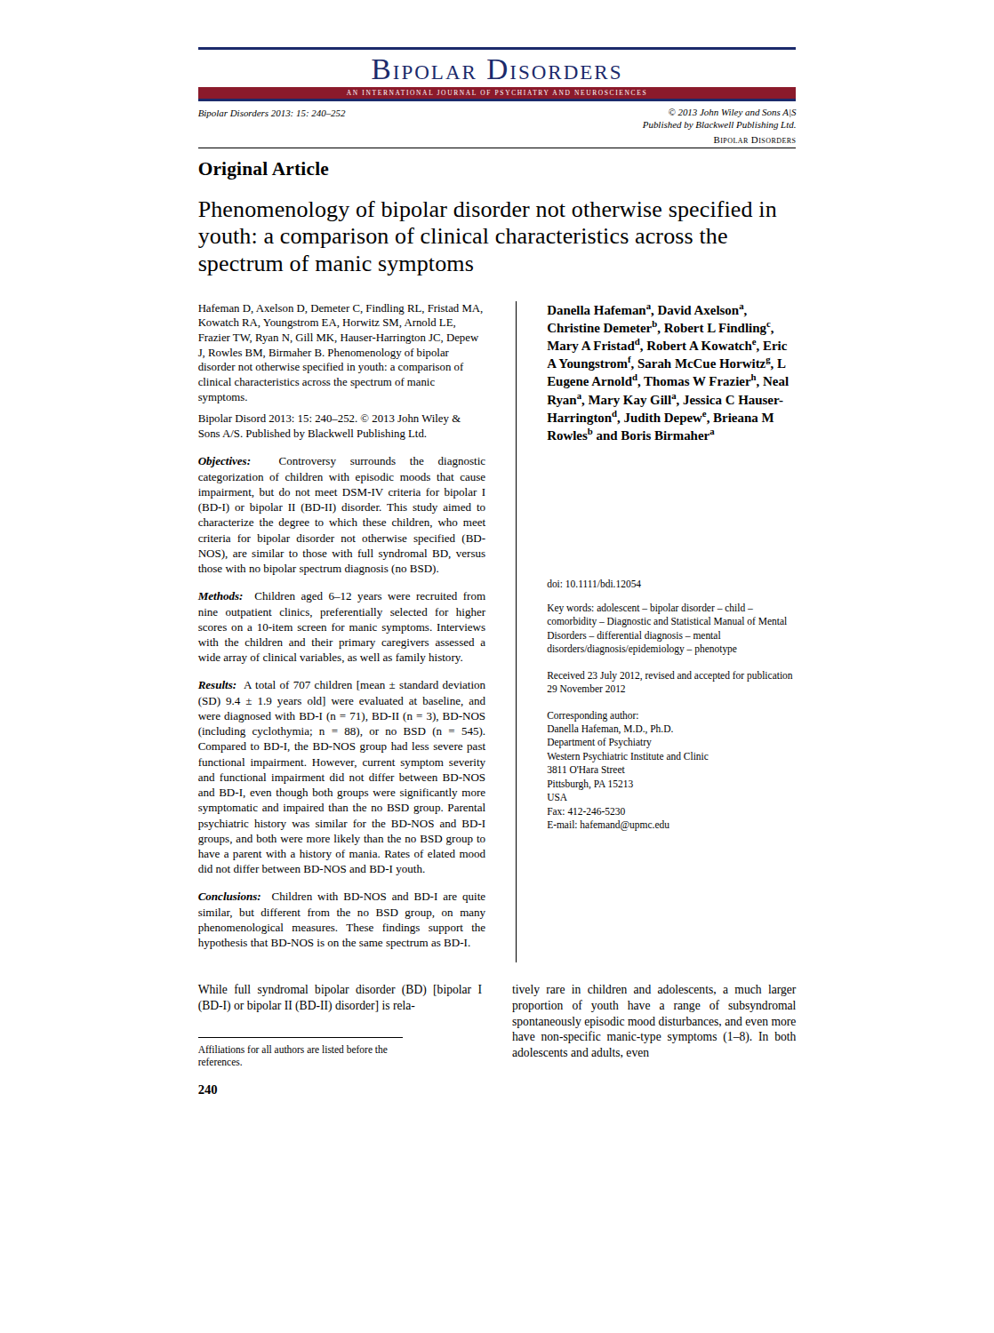Bipolar Disorders
An International Journal of Psychiatry and Neurosciences
Bipolar Disorders 2013: 15: 240–252
© 2013 John Wiley and Sons A|S
Published by Blackwell Publishing Ltd.
Bipolar Disorders
Original Article
Phenomenology of bipolar disorder not otherwise specified in youth: a comparison of clinical characteristics across the spectrum of manic symptoms
Hafeman D, Axelson D, Demeter C, Findling RL, Fristad MA, Kowatch RA, Youngstrom EA, Horwitz SM, Arnold LE, Frazier TW, Ryan N, Gill MK, Hauser-Harrington JC, Depew J, Rowles BM, Birmaher B. Phenomenology of bipolar disorder not otherwise specified in youth: a comparison of clinical characteristics across the spectrum of manic symptoms. Bipolar Disord 2013: 15: 240–252. © 2013 John Wiley & Sons A/S. Published by Blackwell Publishing Ltd.
Objectives: Controversy surrounds the diagnostic categorization of children with episodic moods that cause impairment, but do not meet DSM-IV criteria for bipolar I (BD-I) or bipolar II (BD-II) disorder. This study aimed to characterize the degree to which these children, who meet criteria for bipolar disorder not otherwise specified (BD-NOS), are similar to those with full syndromal BD, versus those with no bipolar spectrum diagnosis (no BSD).
Methods: Children aged 6–12 years were recruited from nine outpatient clinics, preferentially selected for higher scores on a 10-item screen for manic symptoms. Interviews with the children and their primary caregivers assessed a wide array of clinical variables, as well as family history.
Results: A total of 707 children [mean ± standard deviation (SD) 9.4 ± 1.9 years old] were evaluated at baseline, and were diagnosed with BD-I (n = 71), BD-II (n = 3), BD-NOS (including cyclothymia; n = 88), or no BSD (n = 545). Compared to BD-I, the BD-NOS group had less severe past functional impairment. However, current symptom severity and functional impairment did not differ between BD-NOS and BD-I, even though both groups were significantly more symptomatic and impaired than the no BSD group. Parental psychiatric history was similar for the BD-NOS and BD-I groups, and both were more likely than the no BSD group to have a parent with a history of mania. Rates of elated mood did not differ between BD-NOS and BD-I youth.
Conclusions: Children with BD-NOS and BD-I are quite similar, but different from the no BSD group, on many phenomenological measures. These findings support the hypothesis that BD-NOS is on the same spectrum as BD-I.
Danella Hafemana, David Axelsona, Christine Demeterb, Robert L Findlingc, Mary A Fristadd, Robert A Kowatche, Eric A Youngstromf, Sarah McCue Horwitzg, L Eugene Arnoldd, Thomas W Frazierh, Neal Ryana, Mary Kay Gilla, Jessica C Hauser-Harringtond, Judith Depewe, Brieana M Rowlesb and Boris Birmahera
doi: 10.1111/bdi.12054
Key words: adolescent – bipolar disorder – child – comorbidity – Diagnostic and Statistical Manual of Mental Disorders – differential diagnosis – mental disorders/diagnosis/epidemiology – phenotype
Received 23 July 2012, revised and accepted for publication 29 November 2012
Corresponding author:
Danella Hafeman, M.D., Ph.D.
Department of Psychiatry
Western Psychiatric Institute and Clinic
3811 O'Hara Street
Pittsburgh, PA 15213
USA
Fax: 412-246-5230
E-mail: hafemand@upmc.edu
While full syndromal bipolar disorder (BD) [bipolar I (BD-I) or bipolar II (BD-II) disorder] is rela-
Affiliations for all authors are listed before the references.
240
tively rare in children and adolescents, a much larger proportion of youth have a range of subsyndromal spontaneously episodic mood disturbances, and even more have non-specific manic-type symptoms (1–8). In both adolescents and adults, even